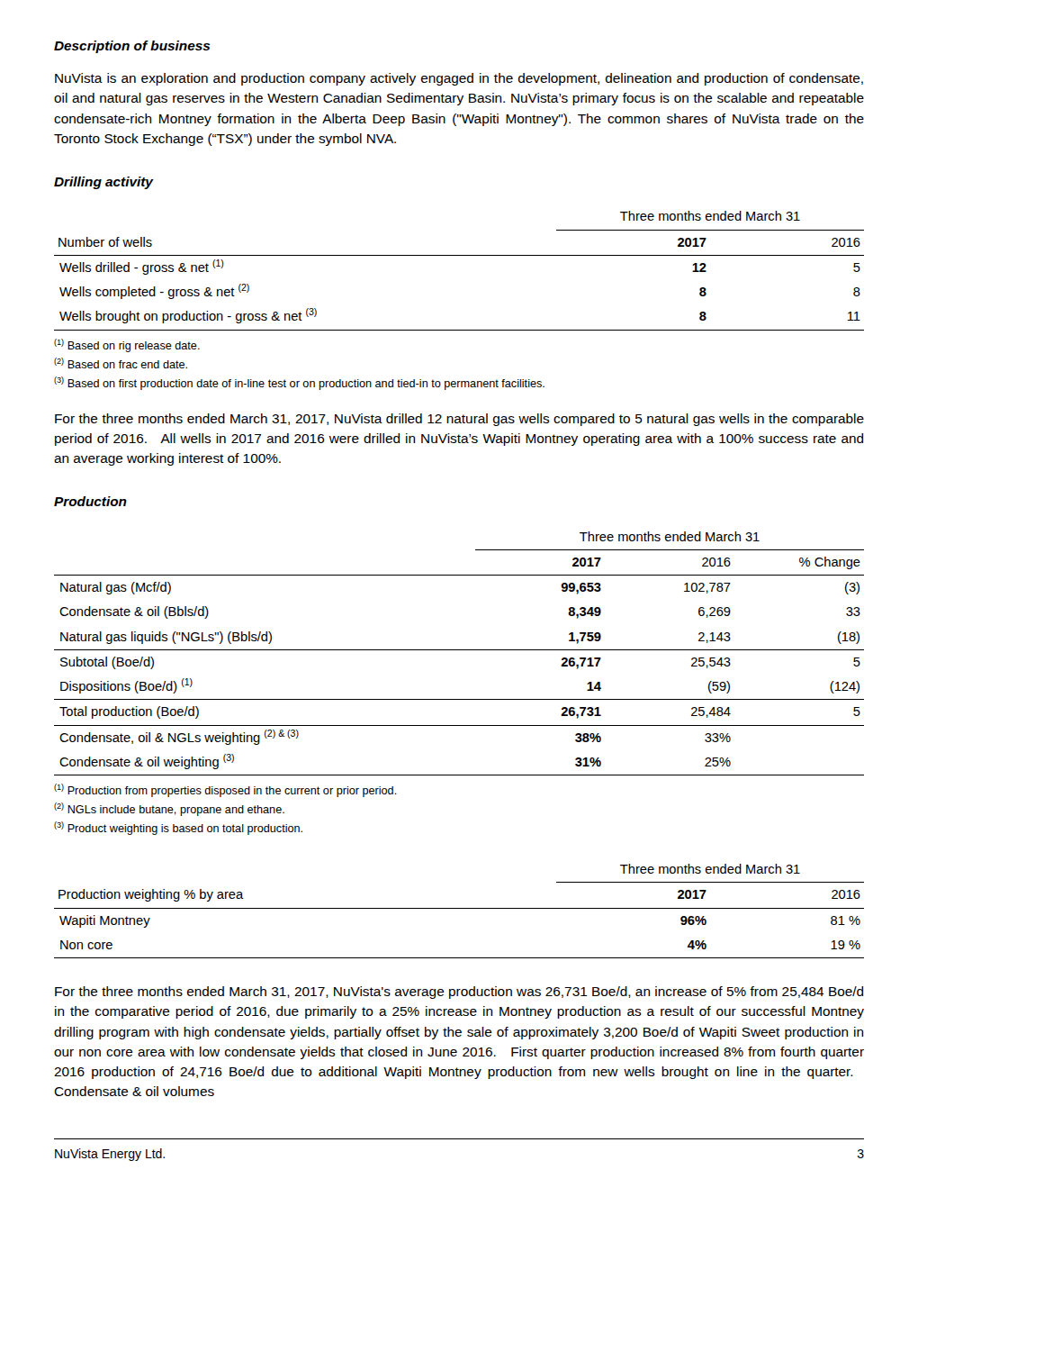Description of business
NuVista is an exploration and production company actively engaged in the development, delineation and production of condensate, oil and natural gas reserves in the Western Canadian Sedimentary Basin. NuVista’s primary focus is on the scalable and repeatable condensate-rich Montney formation in the Alberta Deep Basin ("Wapiti Montney"). The common shares of NuVista trade on the Toronto Stock Exchange (“TSX”) under the symbol NVA.
Drilling activity
| | Three months ended March 31 |
| Number of wells | 2017 | 2016 |
| Wells drilled - gross & net (1) | 12 | 5 |
| Wells completed - gross & net (2) | 8 | 8 |
| Wells brought on production - gross & net (3) | 8 | 11 |
(1) Based on rig release date.
(2) Based on frac end date.
(3) Based on first production date of in-line test or on production and tied-in to permanent facilities.
For the three months ended March 31, 2017, NuVista drilled 12 natural gas wells compared to 5 natural gas wells in the comparable period of 2016. All wells in 2017 and 2016 were drilled in NuVista’s Wapiti Montney operating area with a 100% success rate and an average working interest of 100%.
Production
| | Three months ended March 31 |
| | 2017 | 2016 | % Change |
| Natural gas (Mcf/d) | 99,653 | 102,787 | (3) |
| Condensate & oil (Bbls/d) | 8,349 | 6,269 | 33 |
| Natural gas liquids ("NGLs") (Bbls/d) | 1,759 | 2,143 | (18) |
| Subtotal (Boe/d) | 26,717 | 25,543 | 5 |
| Dispositions (Boe/d) (1) | 14 | (59) | (124) |
| Total production (Boe/d) | 26,731 | 25,484 | 5 |
| Condensate, oil & NGLs weighting (2) & (3) | 38% | 33% | |
| Condensate & oil weighting (3) | 31% | 25% | |
(1) Production from properties disposed in the current or prior period.
(2) NGLs include butane, propane and ethane.
(3) Product weighting is based on total production.
| | Three months ended March 31 |
| Production weighting % by area | 2017 | 2016 |
| Wapiti Montney | 96% | 81 % |
| Non core | 4% | 19 % |
For the three months ended March 31, 2017, NuVista's average production was 26,731 Boe/d, an increase of 5% from 25,484 Boe/d in the comparative period of 2016, due primarily to a 25% increase in Montney production as a result of our successful Montney drilling program with high condensate yields, partially offset by the sale of approximately 3,200 Boe/d of Wapiti Sweet production in our non core area with low condensate yields that closed in June 2016. First quarter production increased 8% from fourth quarter 2016 production of 24,716 Boe/d due to additional Wapiti Montney production from new wells brought on line in the quarter. Condensate & oil volumes
NuVista Energy Ltd. 3